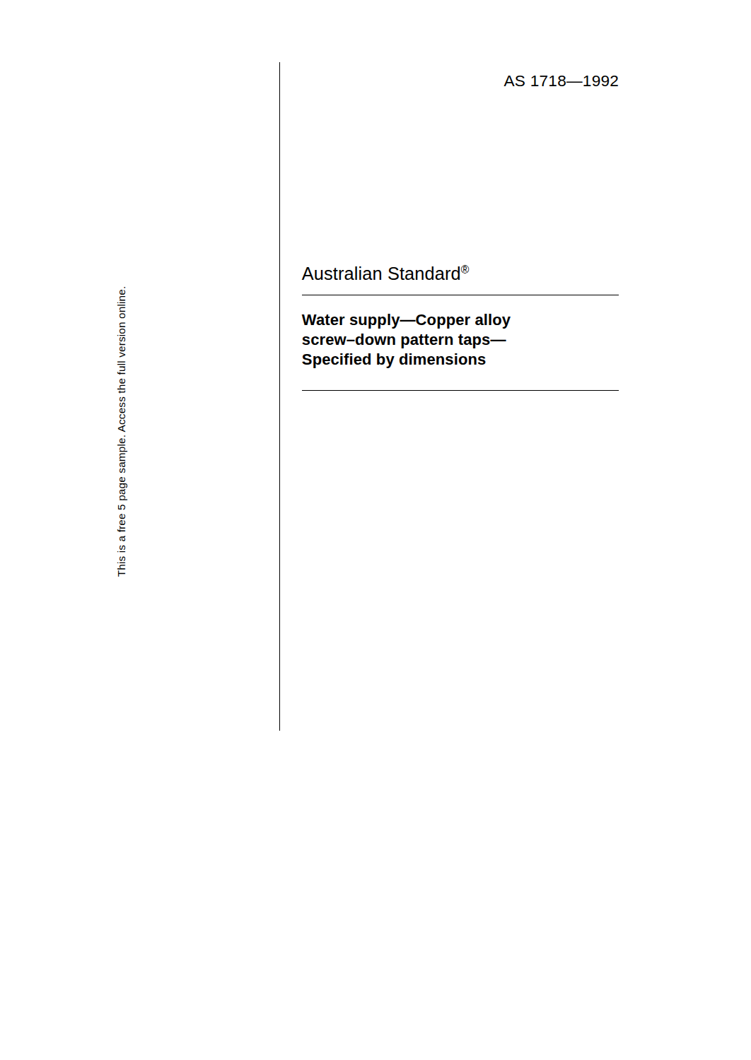This is a free 5 page sample. Access the full version online.
AS 1718—1992
Australian Standard®
Water supply—Copper alloy
screw–down pattern taps—
Specified by dimensions